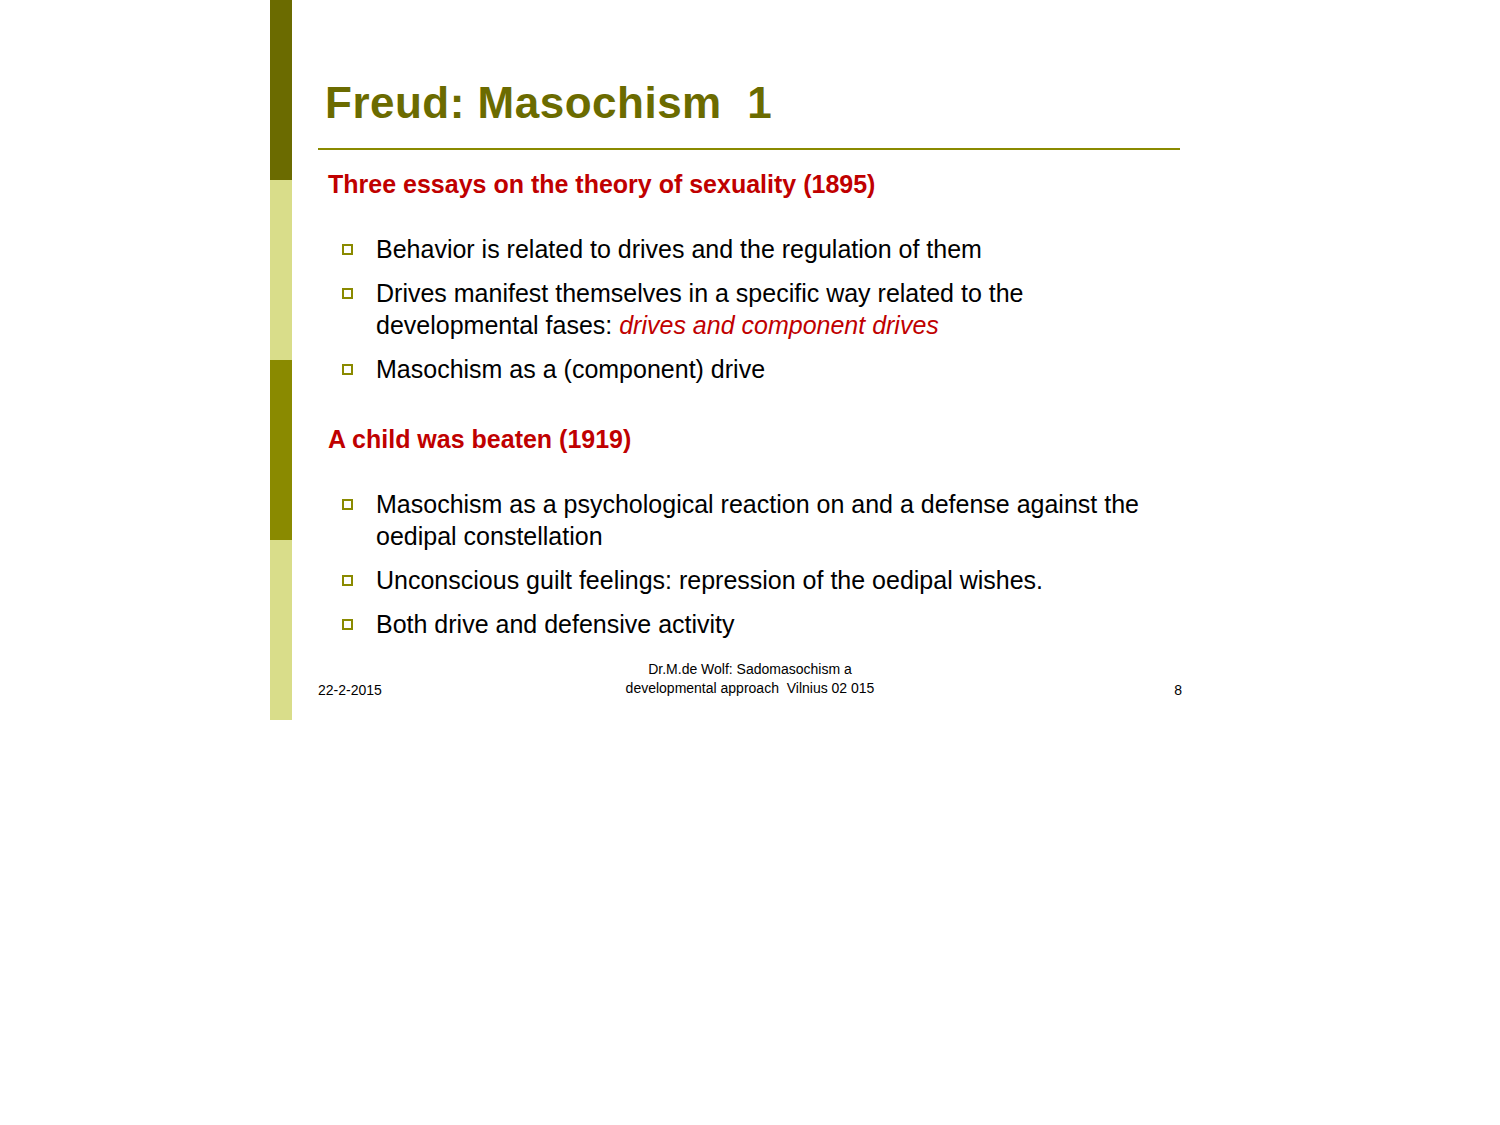Freud: Masochism 1
Three essays on the theory of sexuality (1895)
Behavior is related to drives and the regulation of them
Drives manifest themselves in a specific way related to the developmental fases: drives and component drives
Masochism as a (component) drive
A child was beaten (1919)
Masochism as a psychological reaction on and a defense against the oedipal constellation
Unconscious guilt feelings: repression of the oedipal wishes.
Both drive and defensive activity
22-2-2015
Dr.M.de Wolf: Sadomasochism a
developmental approach Vilnius 02 015
8